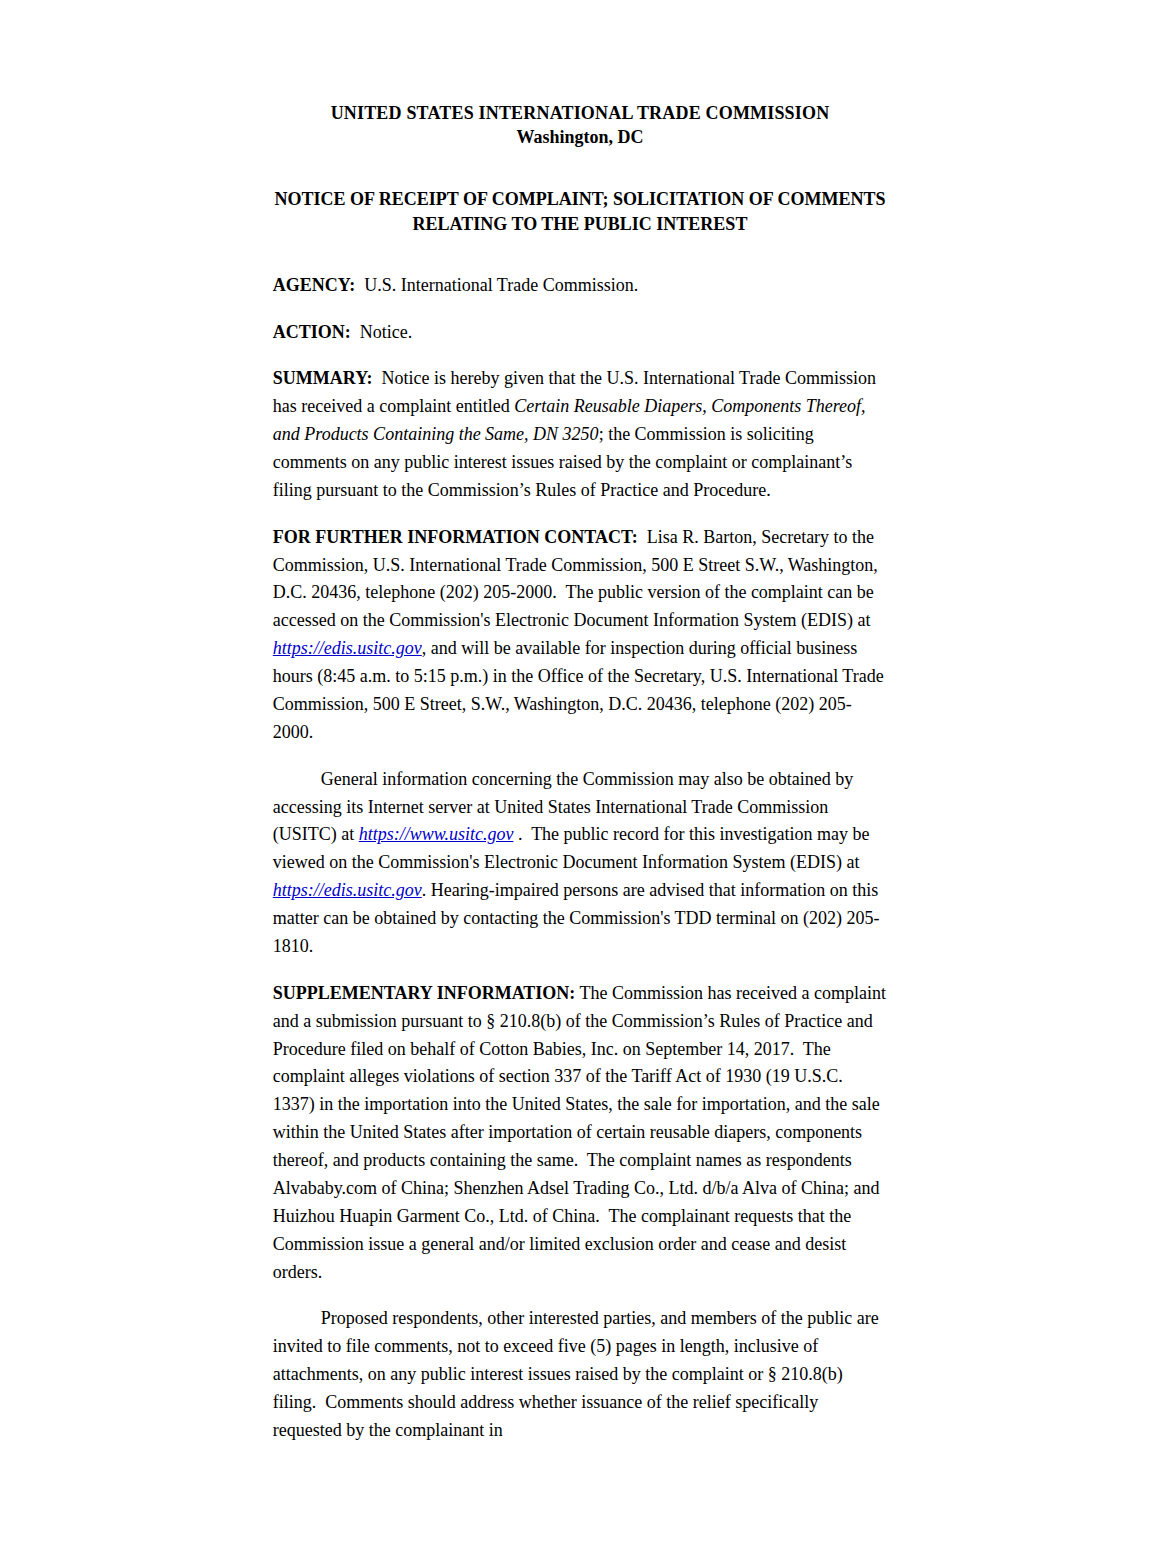UNITED STATES INTERNATIONAL TRADE COMMISSION
Washington, DC
NOTICE OF RECEIPT OF COMPLAINT; SOLICITATION OF COMMENTS
RELATING TO THE PUBLIC INTEREST
AGENCY: U.S. International Trade Commission.
ACTION: Notice.
SUMMARY: Notice is hereby given that the U.S. International Trade Commission has received a complaint entitled Certain Reusable Diapers, Components Thereof, and Products Containing the Same, DN 3250; the Commission is soliciting comments on any public interest issues raised by the complaint or complainant’s filing pursuant to the Commission’s Rules of Practice and Procedure.
FOR FURTHER INFORMATION CONTACT: Lisa R. Barton, Secretary to the Commission, U.S. International Trade Commission, 500 E Street S.W., Washington, D.C. 20436, telephone (202) 205-2000. The public version of the complaint can be accessed on the Commission's Electronic Document Information System (EDIS) at https://edis.usitc.gov, and will be available for inspection during official business hours (8:45 a.m. to 5:15 p.m.) in the Office of the Secretary, U.S. International Trade Commission, 500 E Street, S.W., Washington, D.C. 20436, telephone (202) 205-2000.
General information concerning the Commission may also be obtained by accessing its Internet server at United States International Trade Commission (USITC) at https://www.usitc.gov . The public record for this investigation may be viewed on the Commission's Electronic Document Information System (EDIS) at https://edis.usitc.gov. Hearing-impaired persons are advised that information on this matter can be obtained by contacting the Commission's TDD terminal on (202) 205-1810.
SUPPLEMENTARY INFORMATION: The Commission has received a complaint and a submission pursuant to § 210.8(b) of the Commission’s Rules of Practice and Procedure filed on behalf of Cotton Babies, Inc. on September 14, 2017. The complaint alleges violations of section 337 of the Tariff Act of 1930 (19 U.S.C. 1337) in the importation into the United States, the sale for importation, and the sale within the United States after importation of certain reusable diapers, components thereof, and products containing the same. The complaint names as respondents Alvababy.com of China; Shenzhen Adsel Trading Co., Ltd. d/b/a Alva of China; and Huizhou Huapin Garment Co., Ltd. of China. The complainant requests that the Commission issue a general and/or limited exclusion order and cease and desist orders.
Proposed respondents, other interested parties, and members of the public are invited to file comments, not to exceed five (5) pages in length, inclusive of attachments, on any public interest issues raised by the complaint or § 210.8(b) filing. Comments should address whether issuance of the relief specifically requested by the complainant in